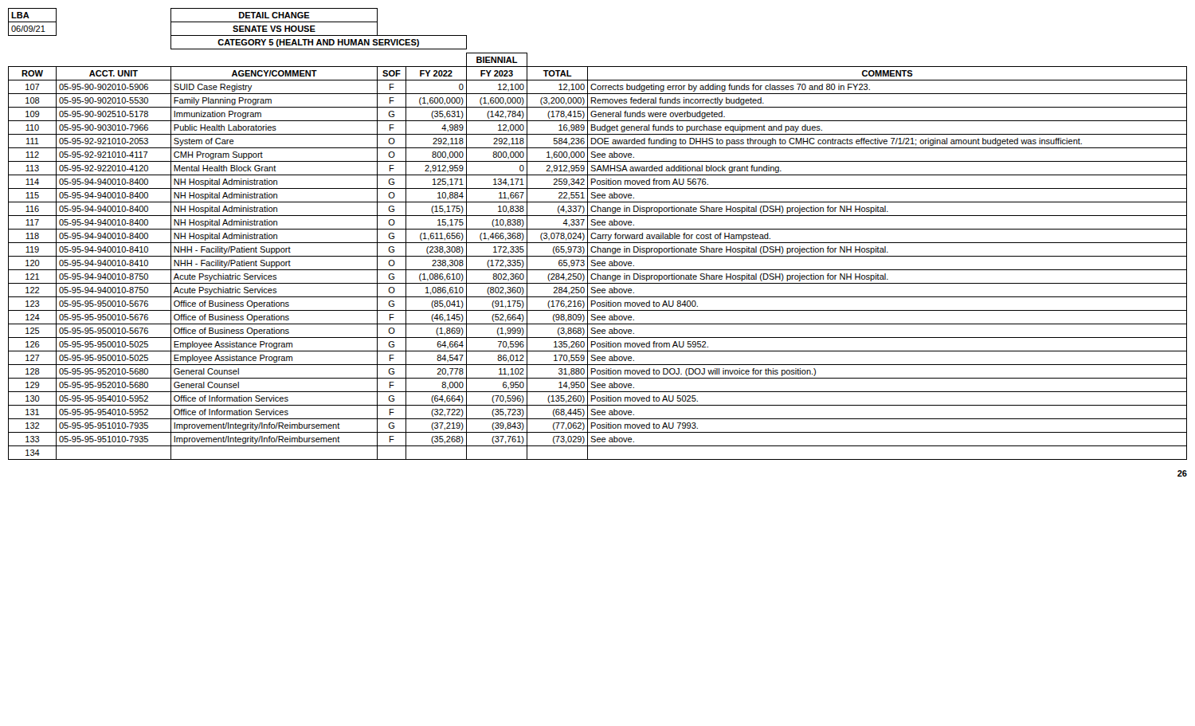| LBA | | DETAIL CHANGE | | | | | |
| 06/09/21 | | SENATE VS HOUSE | | | | | |
| | | CATEGORY 5 (HEALTH AND HUMAN SERVICES) | | | |
| | | | | | | BIENNIAL | | |
| ROW | ACCT. UNIT | AGENCY/COMMENT | SOF | FY 2022 | FY 2023 | TOTAL | COMMENTS |
| 107 | 05-95-90-902010-5906 | SUID Case Registry | F | 0 | 12,100 | 12,100 | Corrects budgeting error by adding funds for classes 70 and 80 in FY23. |
| 108 | 05-95-90-902010-5530 | Family Planning Program | F | (1,600,000) | (1,600,000) | (3,200,000) | Removes federal funds incorrectly budgeted. |
| 109 | 05-95-90-902510-5178 | Immunization Program | G | (35,631) | (142,784) | (178,415) | General funds were overbudgeted. |
| 110 | 05-95-90-903010-7966 | Public Health Laboratories | F | 4,989 | 12,000 | 16,989 | Budget general funds to purchase equipment and pay dues. |
| 111 | 05-95-92-921010-2053 | System of Care | O | 292,118 | 292,118 | 584,236 | DOE awarded funding to DHHS to pass through to CMHC contracts effective 7/1/21; original amount budgeted was insufficient. |
| 112 | 05-95-92-921010-4117 | CMH Program Support | O | 800,000 | 800,000 | 1,600,000 | See above. |
| 113 | 05-95-92-922010-4120 | Mental Health Block Grant | F | 2,912,959 | 0 | 2,912,959 | SAMHSA awarded additional block grant funding. |
| 114 | 05-95-94-940010-8400 | NH Hospital Administration | G | 125,171 | 134,171 | 259,342 | Position moved from AU 5676. |
| 115 | 05-95-94-940010-8400 | NH Hospital Administration | O | 10,884 | 11,667 | 22,551 | See above. |
| 116 | 05-95-94-940010-8400 | NH Hospital Administration | G | (15,175) | 10,838 | (4,337) | Change in Disproportionate Share Hospital (DSH) projection for NH Hospital. |
| 117 | 05-95-94-940010-8400 | NH Hospital Administration | O | 15,175 | (10,838) | 4,337 | See above. |
| 118 | 05-95-94-940010-8400 | NH Hospital Administration | G | (1,611,656) | (1,466,368) | (3,078,024) | Carry forward available for cost of Hampstead. |
| 119 | 05-95-94-940010-8410 | NHH - Facility/Patient Support | G | (238,308) | 172,335 | (65,973) | Change in Disproportionate Share Hospital (DSH) projection for NH Hospital. |
| 120 | 05-95-94-940010-8410 | NHH - Facility/Patient Support | O | 238,308 | (172,335) | 65,973 | See above. |
| 121 | 05-95-94-940010-8750 | Acute Psychiatric Services | G | (1,086,610) | 802,360 | (284,250) | Change in Disproportionate Share Hospital (DSH) projection for NH Hospital. |
| 122 | 05-95-94-940010-8750 | Acute Psychiatric Services | O | 1,086,610 | (802,360) | 284,250 | See above. |
| 123 | 05-95-95-950010-5676 | Office of Business Operations | G | (85,041) | (91,175) | (176,216) | Position moved to AU 8400. |
| 124 | 05-95-95-950010-5676 | Office of Business Operations | F | (46,145) | (52,664) | (98,809) | See above. |
| 125 | 05-95-95-950010-5676 | Office of Business Operations | O | (1,869) | (1,999) | (3,868) | See above. |
| 126 | 05-95-95-950010-5025 | Employee Assistance Program | G | 64,664 | 70,596 | 135,260 | Position moved from AU 5952. |
| 127 | 05-95-95-950010-5025 | Employee Assistance Program | F | 84,547 | 86,012 | 170,559 | See above. |
| 128 | 05-95-95-952010-5680 | General Counsel | G | 20,778 | 11,102 | 31,880 | Position moved to DOJ. (DOJ will invoice for this position.) |
| 129 | 05-95-95-952010-5680 | General Counsel | F | 8,000 | 6,950 | 14,950 | See above. |
| 130 | 05-95-95-954010-5952 | Office of Information Services | G | (64,664) | (70,596) | (135,260) | Position moved to AU 5025. |
| 131 | 05-95-95-954010-5952 | Office of Information Services | F | (32,722) | (35,723) | (68,445) | See above. |
| 132 | 05-95-95-951010-7935 | Improvement/Integrity/Info/Reimbursement | G | (37,219) | (39,843) | (77,062) | Position moved to AU 7993. |
| 133 | 05-95-95-951010-7935 | Improvement/Integrity/Info/Reimbursement | F | (35,268) | (37,761) | (73,029) | See above. |
| 134 | | | | | | | |
26